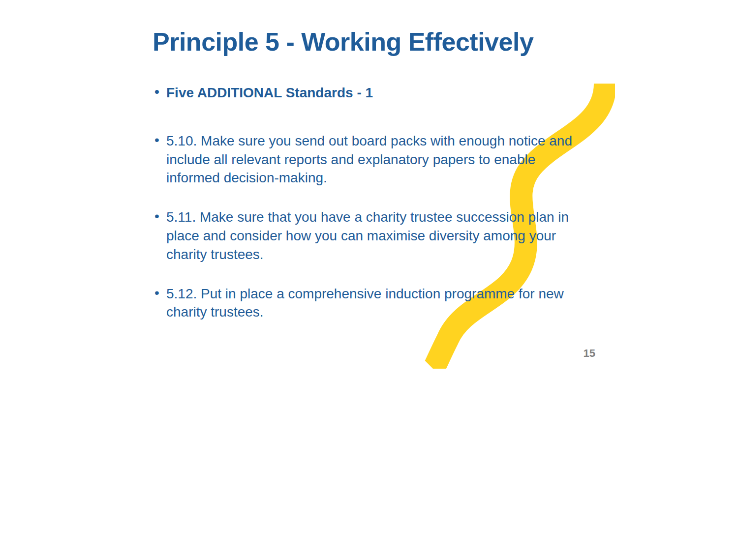Principle 5 - Working Effectively
Five ADDITIONAL Standards - 1
5.10. Make sure you send out board packs with enough notice and include all relevant reports and explanatory papers to enable informed decision-making.
5.11. Make sure that you have a charity trustee succession plan in place and consider how you can maximise diversity among your charity trustees.
5.12. Put in place a comprehensive induction programme for new charity trustees.
15